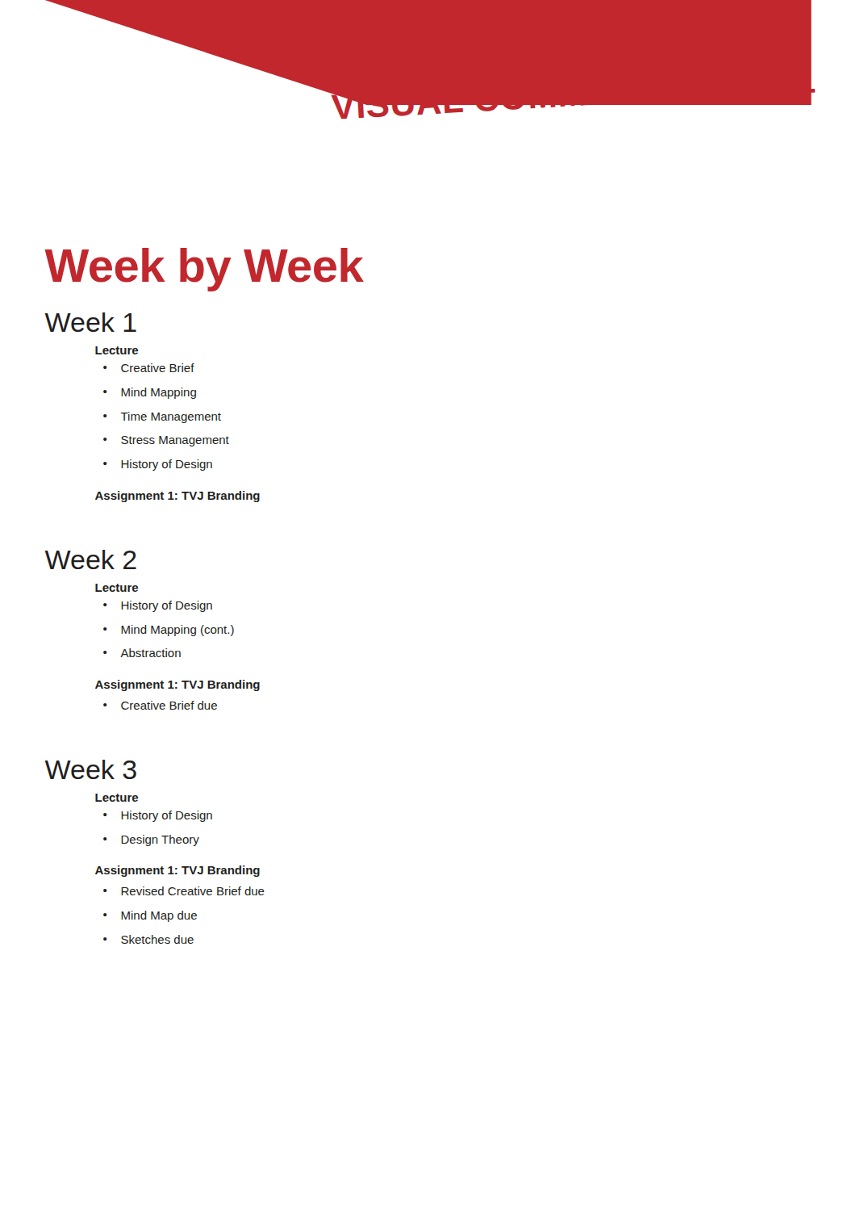VISUAL COMMUNICATION 1
Week by Week
Week 1
Lecture
Creative Brief
Mind Mapping
Time Management
Stress Management
History of Design
Assignment 1: TVJ Branding
Week 2
Lecture
History of Design
Mind Mapping (cont.)
Abstraction
Assignment 1: TVJ Branding
Creative Brief due
Week 3
Lecture
History of Design
Design Theory
Assignment 1: TVJ Branding
Revised Creative Brief due
Mind Map due
Sketches due